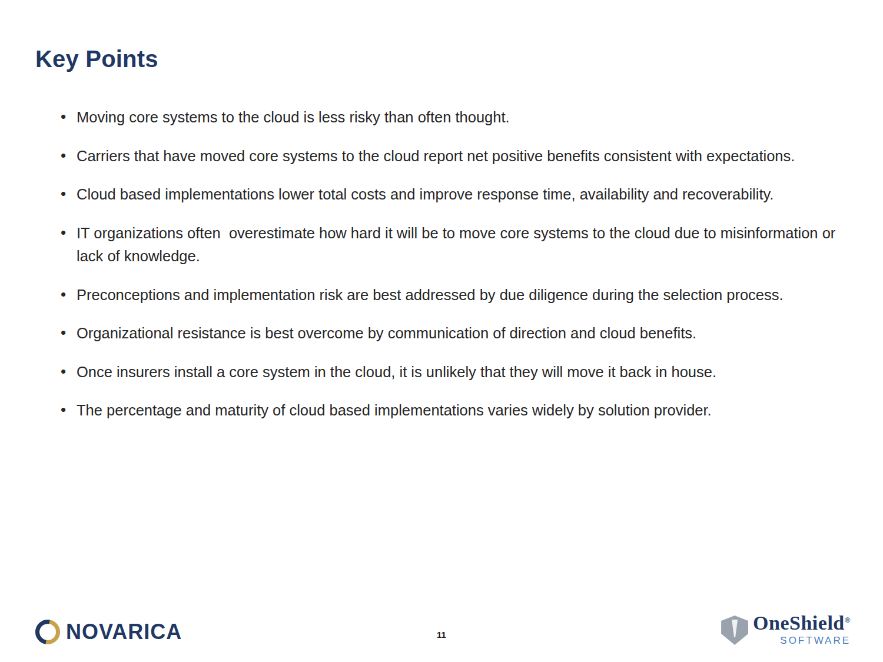Key Points
Moving core systems to the cloud is less risky than often thought.
Carriers that have moved core systems to the cloud report net positive benefits consistent with expectations.
Cloud based implementations lower total costs and improve response time, availability and recoverability.
IT organizations often overestimate how hard it will be to move core systems to the cloud due to misinformation or lack of knowledge.
Preconceptions and implementation risk are best addressed by due diligence during the selection process.
Organizational resistance is best overcome by communication of direction and cloud benefits.
Once insurers install a core system in the cloud, it is unlikely that they will move it back in house.
The percentage and maturity of cloud based implementations varies widely by solution provider.
11
NOVARICA
OneShield®
SOFTWARE